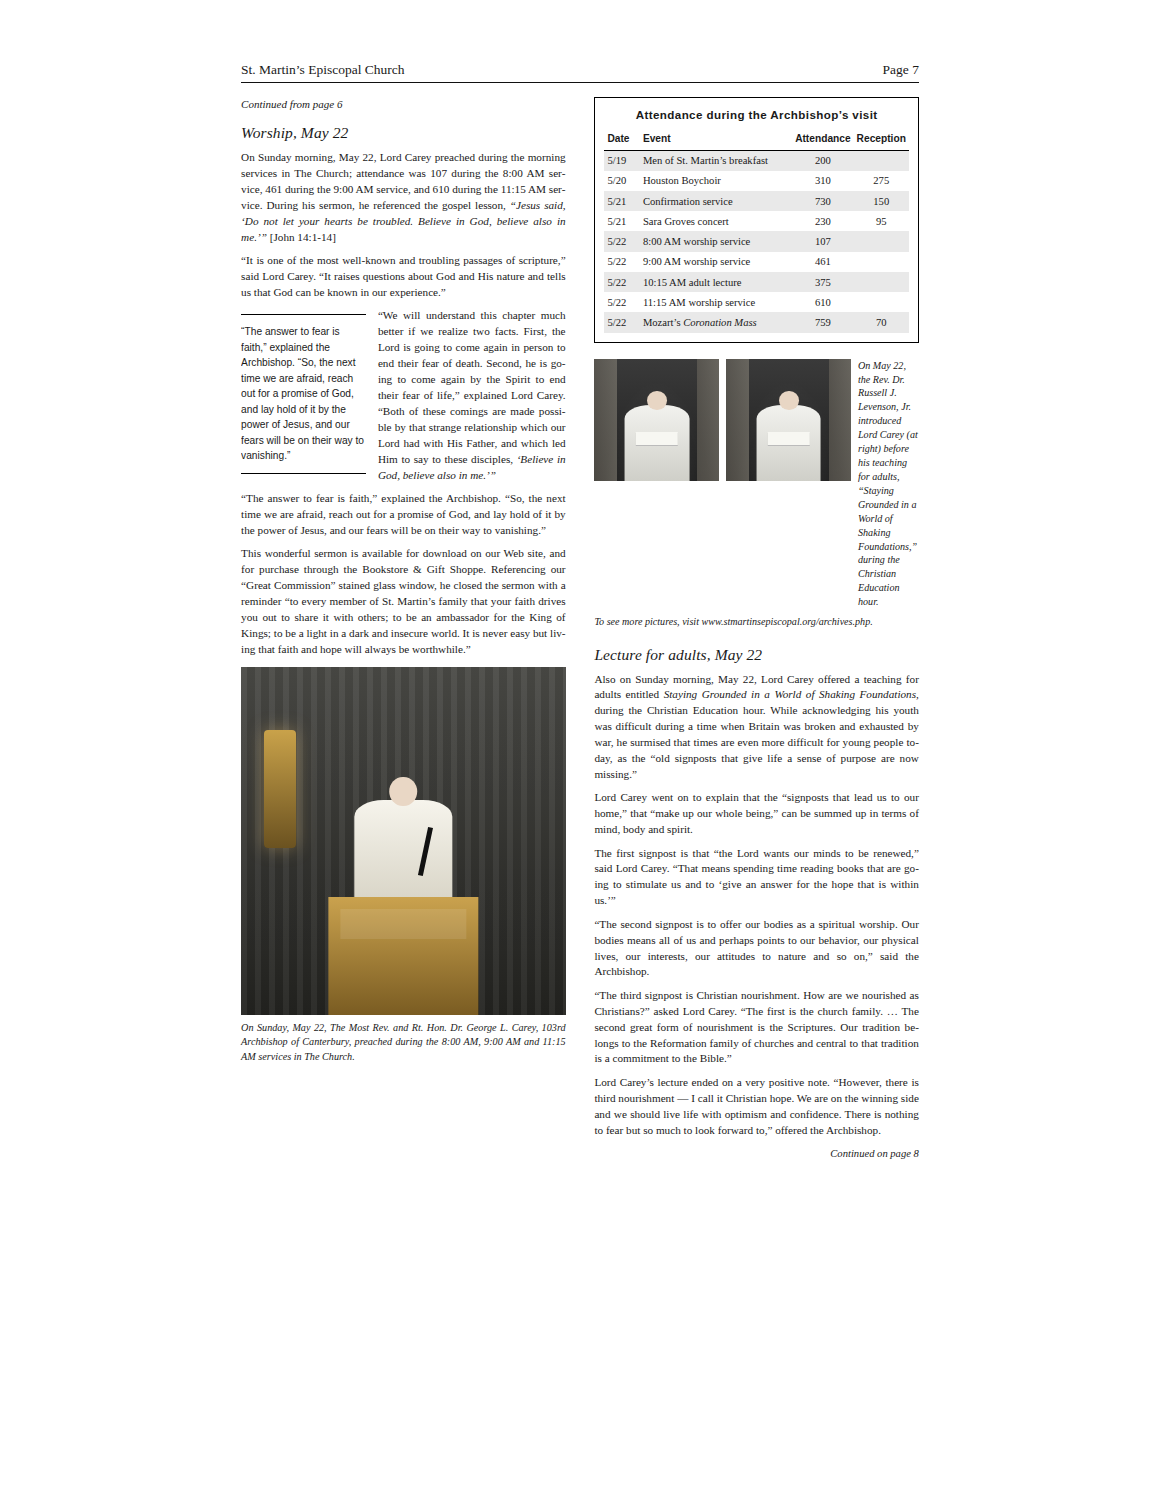St. Martin’s Episcopal Church
Page 7
Continued from page 6
Worship, May 22
On Sunday morning, May 22, Lord Carey preached during the morning services in The Church; attendance was 107 during the 8:00 AM service, 461 during the 9:00 AM service, and 610 during the 11:15 AM service. During his sermon, he referenced the gospel lesson, “Jesus said, ‘Do not let your hearts be troubled. Believe in God, believe also in me.’” [John 14:1-14]
“It is one of the most well-known and troubling passages of scripture,” said Lord Carey. “It raises questions about God and His nature and tells us that God can be known in our experience.”
“The answer to fear is faith,” explained the Archbishop. “So, the next time we are afraid, reach out for a promise of God, and lay hold of it by the power of Jesus, and our fears will be on their way to vanishing.”
“We will understand this chapter much better if we realize two facts. First, the Lord is going to come again in person to end their fear of death. Second, he is going to come again by the Spirit to end their fear of life,” explained Lord Carey. “Both of these comings are made possible by that strange relationship which our Lord had with His Father, and which led Him to say to these disciples, ‘Believe in God, believe also in me.’”
“The answer to fear is faith,” explained the Archbishop. “So, the next time we are afraid, reach out for a promise of God, and lay hold of it by the power of Jesus, and our fears will be on their way to vanishing.”
This wonderful sermon is available for download on our Web site, and for purchase through the Bookstore & Gift Shoppe. Referencing our “Great Commission” stained glass window, he closed the sermon with a reminder “to every member of St. Martin’s family that your faith drives you out to share it with others; to be an ambassador for the King of Kings; to be a light in a dark and insecure world. It is never easy but living that faith and hope will always be worthwhile.”
On Sunday, May 22, The Most Rev. and Rt. Hon. Dr. George L. Carey, 103rd Archbishop of Canterbury, preached during the 8:00 AM, 9:00 AM and 11:15 AM services in The Church.
Attendance during the Archbishop’s visit
| Date | Event | Attendance | Reception |
| --- | --- | --- | --- |
| 5/19 | Men of St. Martin’s breakfast | 200 | |
| 5/20 | Houston Boychoir | 310 | 275 |
| 5/21 | Confirmation service | 730 | 150 |
| 5/21 | Sara Groves concert | 230 | 95 |
| 5/22 | 8:00 AM worship service | 107 | |
| 5/22 | 9:00 AM worship service | 461 | |
| 5/22 | 10:15 AM adult lecture | 375 | |
| 5/22 | 11:15 AM worship service | 610 | |
| 5/22 | Mozart’s Coronation Mass | 759 | 70 |
On May 22, the Rev. Dr. Russell J. Levenson, Jr. introduced Lord Carey (at right) before his teaching for adults, “Staying Grounded in a World of Shaking Foundations,” during the Christian Education hour.
To see more pictures, visit www.stmartinsepiscopal.org/archives.php.
Lecture for adults, May 22
Also on Sunday morning, May 22, Lord Carey offered a teaching for adults entitled Staying Grounded in a World of Shaking Foundations, during the Christian Education hour. While acknowledging his youth was difficult during a time when Britain was broken and exhausted by war, he surmised that times are even more difficult for young people today, as the “old signposts that give life a sense of purpose are now missing.”
Lord Carey went on to explain that the “signposts that lead us to our home,” that “make up our whole being,” can be summed up in terms of mind, body and spirit.
The first signpost is that “the Lord wants our minds to be renewed,” said Lord Carey. “That means spending time reading books that are going to stimulate us and to ‘give an answer for the hope that is within us.’”
“The second signpost is to offer our bodies as a spiritual worship. Our bodies means all of us and perhaps points to our behavior, our physical lives, our interests, our attitudes to nature and so on,” said the Archbishop.
“The third signpost is Christian nourishment. How are we nourished as Christians?” asked Lord Carey. “The first is the church family. … The second great form of nourishment is the Scriptures. Our tradition belongs to the Reformation family of churches and central to that tradition is a commitment to the Bible.”
Lord Carey’s lecture ended on a very positive note. “However, there is third nourishment — I call it Christian hope. We are on the winning side and we should live life with optimism and confidence. There is nothing to fear but so much to look forward to,” offered the Archbishop.
Continued on page 8